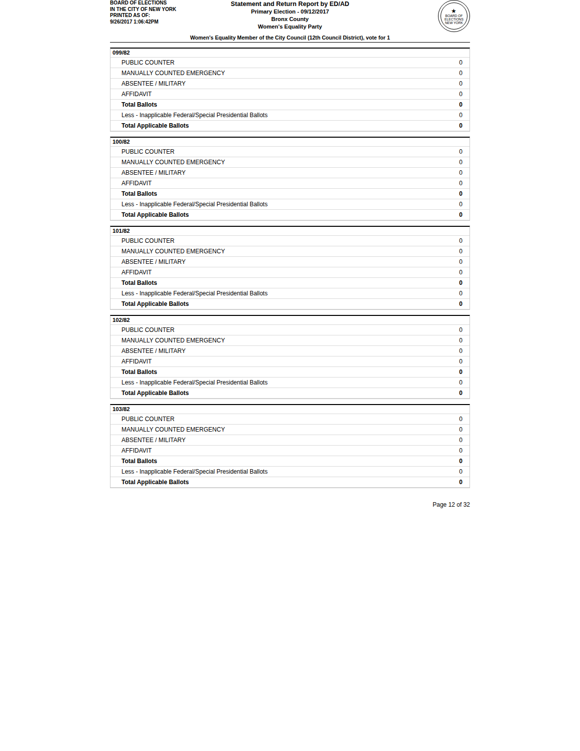BOARD OF ELECTIONS
IN THE CITY OF NEW YORK
PRINTED AS OF:
9/26/2017 1:06:42PM
Statement and Return Report by ED/AD
Primary Election - 09/12/2017
Bronx County
Women's Equality Party
★
BOARD OF
ELECTIONS
NEW YORK
Women's Equality Member of the City Council (12th Council District), vote for 1
099/82
| PUBLIC COUNTER | 0 |
| MANUALLY COUNTED EMERGENCY | 0 |
| ABSENTEE / MILITARY | 0 |
| AFFIDAVIT | 0 |
| Total Ballots | 0 |
| Less - Inapplicable Federal/Special Presidential Ballots | 0 |
| Total Applicable Ballots | 0 |
100/82
| PUBLIC COUNTER | 0 |
| MANUALLY COUNTED EMERGENCY | 0 |
| ABSENTEE / MILITARY | 0 |
| AFFIDAVIT | 0 |
| Total Ballots | 0 |
| Less - Inapplicable Federal/Special Presidential Ballots | 0 |
| Total Applicable Ballots | 0 |
101/82
| PUBLIC COUNTER | 0 |
| MANUALLY COUNTED EMERGENCY | 0 |
| ABSENTEE / MILITARY | 0 |
| AFFIDAVIT | 0 |
| Total Ballots | 0 |
| Less - Inapplicable Federal/Special Presidential Ballots | 0 |
| Total Applicable Ballots | 0 |
102/82
| PUBLIC COUNTER | 0 |
| MANUALLY COUNTED EMERGENCY | 0 |
| ABSENTEE / MILITARY | 0 |
| AFFIDAVIT | 0 |
| Total Ballots | 0 |
| Less - Inapplicable Federal/Special Presidential Ballots | 0 |
| Total Applicable Ballots | 0 |
103/82
| PUBLIC COUNTER | 0 |
| MANUALLY COUNTED EMERGENCY | 0 |
| ABSENTEE / MILITARY | 0 |
| AFFIDAVIT | 0 |
| Total Ballots | 0 |
| Less - Inapplicable Federal/Special Presidential Ballots | 0 |
| Total Applicable Ballots | 0 |
Page 12 of 32